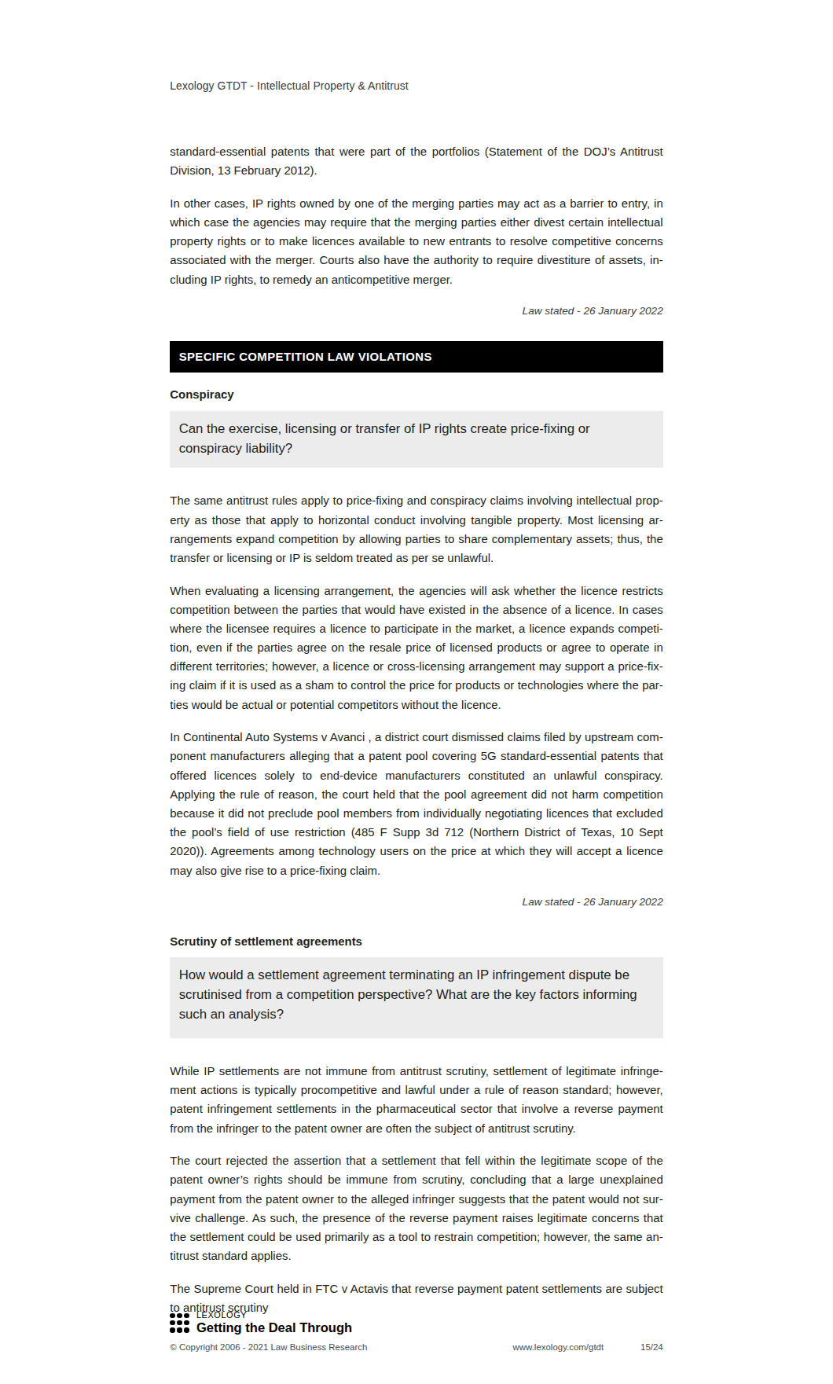Lexology GTDT - Intellectual Property & Antitrust
standard-essential patents that were part of the portfolios (Statement of the DOJ’s Antitrust Division, 13 February 2012).
In other cases, IP rights owned by one of the merging parties may act as a barrier to entry, in which case the agencies may require that the merging parties either divest certain intellectual property rights or to make licences available to new entrants to resolve competitive concerns associated with the merger. Courts also have the authority to require divestiture of assets, including IP rights, to remedy an anticompetitive merger.
Law stated - 26 January 2022
SPECIFIC COMPETITION LAW VIOLATIONS
Conspiracy
Can the exercise, licensing or transfer of IP rights create price-fixing or conspiracy liability?
The same antitrust rules apply to price-fixing and conspiracy claims involving intellectual property as those that apply to horizontal conduct involving tangible property. Most licensing arrangements expand competition by allowing parties to share complementary assets; thus, the transfer or licensing or IP is seldom treated as per se unlawful.
When evaluating a licensing arrangement, the agencies will ask whether the licence restricts competition between the parties that would have existed in the absence of a licence. In cases where the licensee requires a licence to participate in the market, a licence expands competition, even if the parties agree on the resale price of licensed products or agree to operate in different territories; however, a licence or cross-licensing arrangement may support a price-fixing claim if it is used as a sham to control the price for products or technologies where the parties would be actual or potential competitors without the licence.
In Continental Auto Systems v Avanci , a district court dismissed claims filed by upstream component manufacturers alleging that a patent pool covering 5G standard-essential patents that offered licences solely to end-device manufacturers constituted an unlawful conspiracy. Applying the rule of reason, the court held that the pool agreement did not harm competition because it did not preclude pool members from individually negotiating licences that excluded the pool’s field of use restriction (485 F Supp 3d 712 (Northern District of Texas, 10 Sept 2020)). Agreements among technology users on the price at which they will accept a licence may also give rise to a price-fixing claim.
Law stated - 26 January 2022
Scrutiny of settlement agreements
How would a settlement agreement terminating an IP infringement dispute be scrutinised from a competition perspective? What are the key factors informing such an analysis?
While IP settlements are not immune from antitrust scrutiny, settlement of legitimate infringement actions is typically procompetitive and lawful under a rule of reason standard; however, patent infringement settlements in the pharmaceutical sector that involve a reverse payment from the infringer to the patent owner are often the subject of antitrust scrutiny.
The court rejected the assertion that a settlement that fell within the legitimate scope of the patent owner’s rights should be immune from scrutiny, concluding that a large unexplained payment from the patent owner to the alleged infringer suggests that the patent would not survive challenge. As such, the presence of the reverse payment raises legitimate concerns that the settlement could be used primarily as a tool to restrain competition; however, the same antitrust standard applies.
The Supreme Court held in FTC v Actavis that reverse payment patent settlements are subject to antitrust scrutiny
Lexology
Getting the Deal Through
© Copyright 2006 - 2021 Law Business Research
www.lexology.com/gtdt
15/24